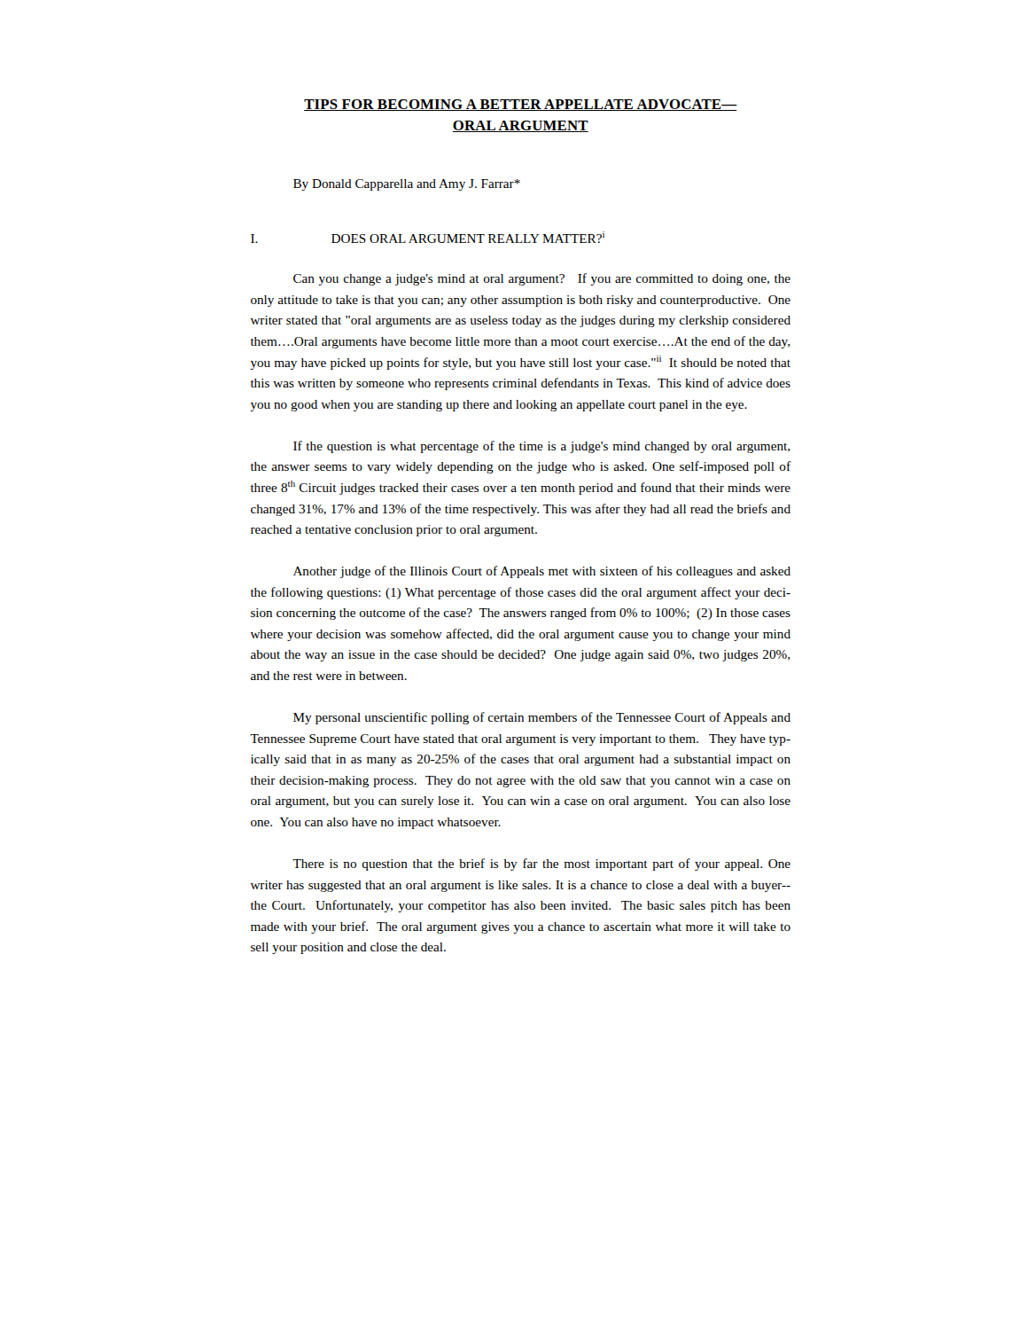TIPS FOR BECOMING A BETTER APPELLATE ADVOCATE—
ORAL ARGUMENT
By Donald Capparella and Amy J. Farrar*
I. DOES ORAL ARGUMENT REALLY MATTER?i
Can you change a judge's mind at oral argument? If you are committed to doing one, the only attitude to take is that you can; any other assumption is both risky and counterproductive. One writer stated that "oral arguments are as useless today as the judges during my clerkship considered them….Oral arguments have become little more than a moot court exercise….At the end of the day, you may have picked up points for style, but you have still lost your case."ii It should be noted that this was written by someone who represents criminal defendants in Texas. This kind of advice does you no good when you are standing up there and looking an appellate court panel in the eye.
If the question is what percentage of the time is a judge's mind changed by oral argument, the answer seems to vary widely depending on the judge who is asked. One self-imposed poll of three 8th Circuit judges tracked their cases over a ten month period and found that their minds were changed 31%, 17% and 13% of the time respectively. This was after they had all read the briefs and reached a tentative conclusion prior to oral argument.
Another judge of the Illinois Court of Appeals met with sixteen of his colleagues and asked the following questions: (1) What percentage of those cases did the oral argument affect your decision concerning the outcome of the case? The answers ranged from 0% to 100%; (2) In those cases where your decision was somehow affected, did the oral argument cause you to change your mind about the way an issue in the case should be decided? One judge again said 0%, two judges 20%, and the rest were in between.
My personal unscientific polling of certain members of the Tennessee Court of Appeals and Tennessee Supreme Court have stated that oral argument is very important to them. They have typically said that in as many as 20-25% of the cases that oral argument had a substantial impact on their decision-making process. They do not agree with the old saw that you cannot win a case on oral argument, but you can surely lose it. You can win a case on oral argument. You can also lose one. You can also have no impact whatsoever.
There is no question that the brief is by far the most important part of your appeal. One writer has suggested that an oral argument is like sales. It is a chance to close a deal with a buyer--the Court. Unfortunately, your competitor has also been invited. The basic sales pitch has been made with your brief. The oral argument gives you a chance to ascertain what more it will take to sell your position and close the deal.